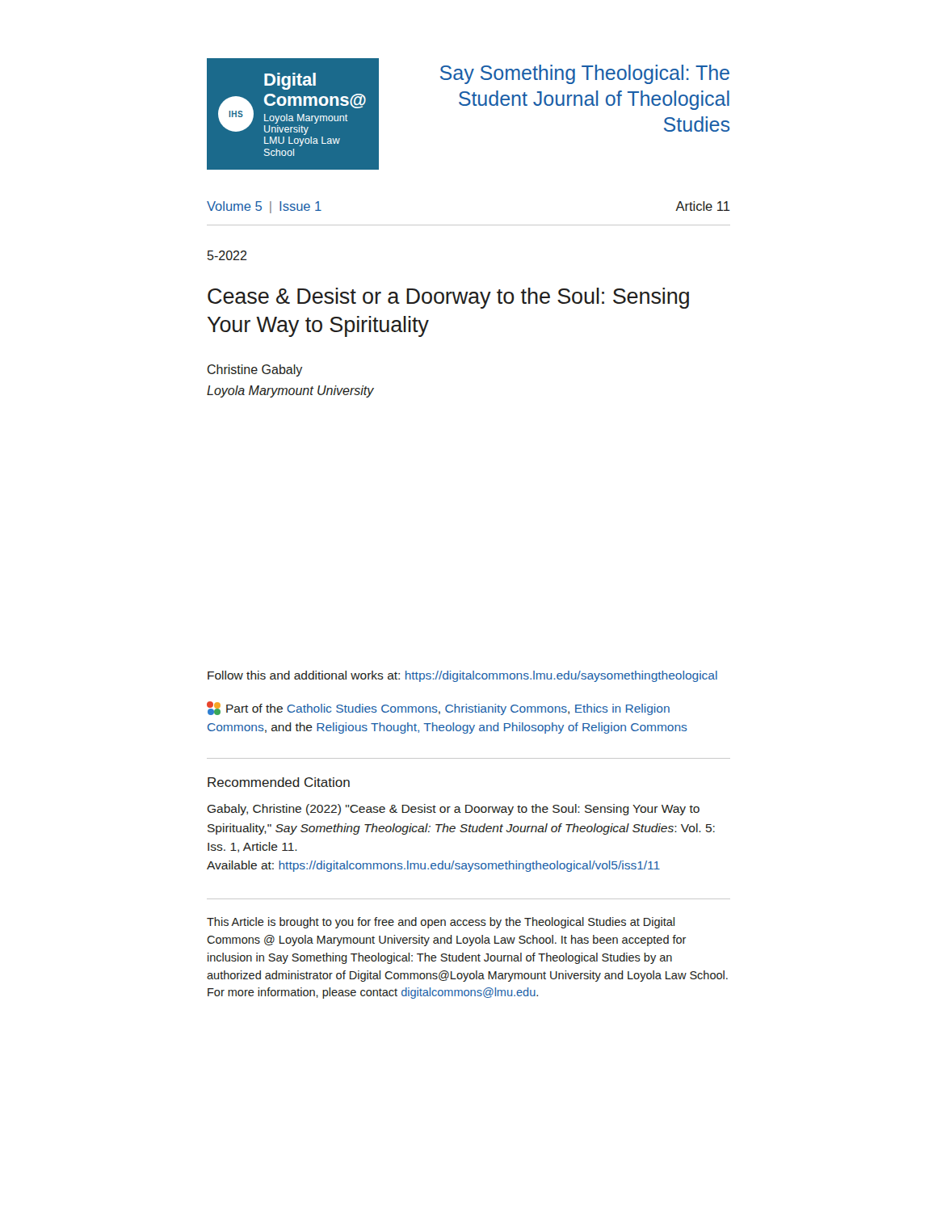IHS
Digital Commons@ Loyola Marymount University LMU Loyola Law School
Say Something Theological: The Student Journal of Theological Studies
Volume 5|Issue 1
Article 11
5-2022
Cease & Desist or a Doorway to the Soul: Sensing Your Way to Spirituality
Christine Gabaly
Loyola Marymount University
Follow this and additional works at: https://digitalcommons.lmu.edu/saysomethingtheological
Part of the Catholic Studies Commons, Christianity Commons, Ethics in Religion Commons, and the Religious Thought, Theology and Philosophy of Religion Commons
Recommended Citation
Gabaly, Christine (2022) "Cease & Desist or a Doorway to the Soul: Sensing Your Way to Spirituality," Say Something Theological: The Student Journal of Theological Studies: Vol. 5: Iss. 1, Article 11.
Available at: https://digitalcommons.lmu.edu/saysomethingtheological/vol5/iss1/11
This Article is brought to you for free and open access by the Theological Studies at Digital Commons @ Loyola Marymount University and Loyola Law School. It has been accepted for inclusion in Say Something Theological: The Student Journal of Theological Studies by an authorized administrator of Digital Commons@Loyola Marymount University and Loyola Law School. For more information, please contact digitalcommons@lmu.edu.